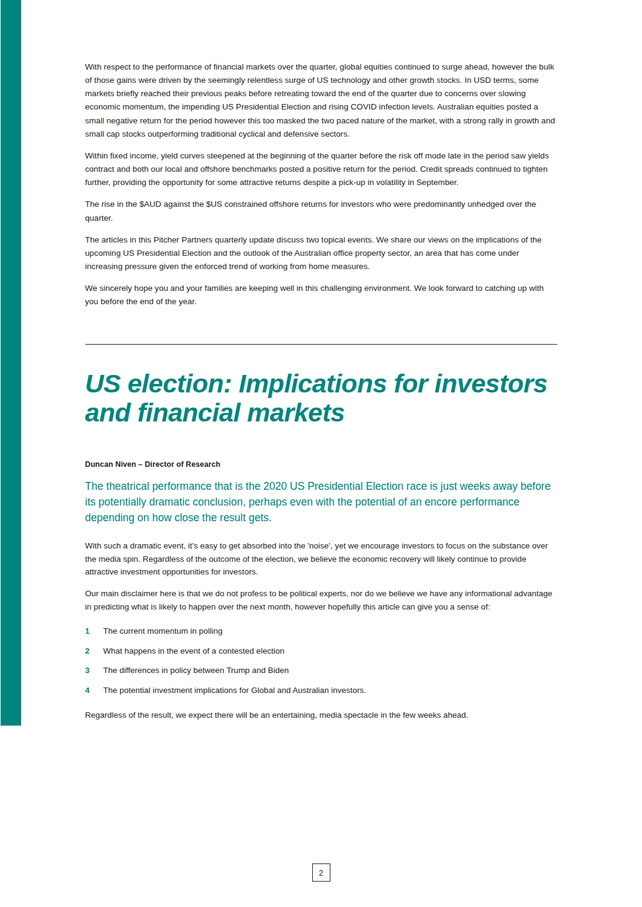With respect to the performance of financial markets over the quarter, global equities continued to surge ahead, however the bulk of those gains were driven by the seemingly relentless surge of US technology and other growth stocks. In USD terms, some markets briefly reached their previous peaks before retreating toward the end of the quarter due to concerns over slowing economic momentum, the impending US Presidential Election and rising COVID infection levels. Australian equities posted a small negative return for the period however this too masked the two paced nature of the market, with a strong rally in growth and small cap stocks outperforming traditional cyclical and defensive sectors.
Within fixed income, yield curves steepened at the beginning of the quarter before the risk off mode late in the period saw yields contract and both our local and offshore benchmarks posted a positive return for the period. Credit spreads continued to tighten further, providing the opportunity for some attractive returns despite a pick-up in volatility in September.
The rise in the $AUD against the $US constrained offshore returns for investors who were predominantly unhedged over the quarter.
The articles in this Pitcher Partners quarterly update discuss two topical events. We share our views on the implications of the upcoming US Presidential Election and the outlook of the Australian office property sector, an area that has come under increasing pressure given the enforced trend of working from home measures.
We sincerely hope you and your families are keeping well in this challenging environment. We look forward to catching up with you before the end of the year.
US election: Implications for investors and financial markets
Duncan Niven – Director of Research
The theatrical performance that is the 2020 US Presidential Election race is just weeks away before its potentially dramatic conclusion, perhaps even with the potential of an encore performance depending on how close the result gets.
With such a dramatic event, it's easy to get absorbed into the 'noise', yet we encourage investors to focus on the substance over the media spin. Regardless of the outcome of the election, we believe the economic recovery will likely continue to provide attractive investment opportunities for investors.
Our main disclaimer here is that we do not profess to be political experts, nor do we believe we have any informational advantage in predicting what is likely to happen over the next month, however hopefully this article can give you a sense of:
The current momentum in polling
What happens in the event of a contested election
The differences in policy between Trump and Biden
The potential investment implications for Global and Australian investors.
Regardless of the result, we expect there will be an entertaining, media spectacle in the few weeks ahead.
2